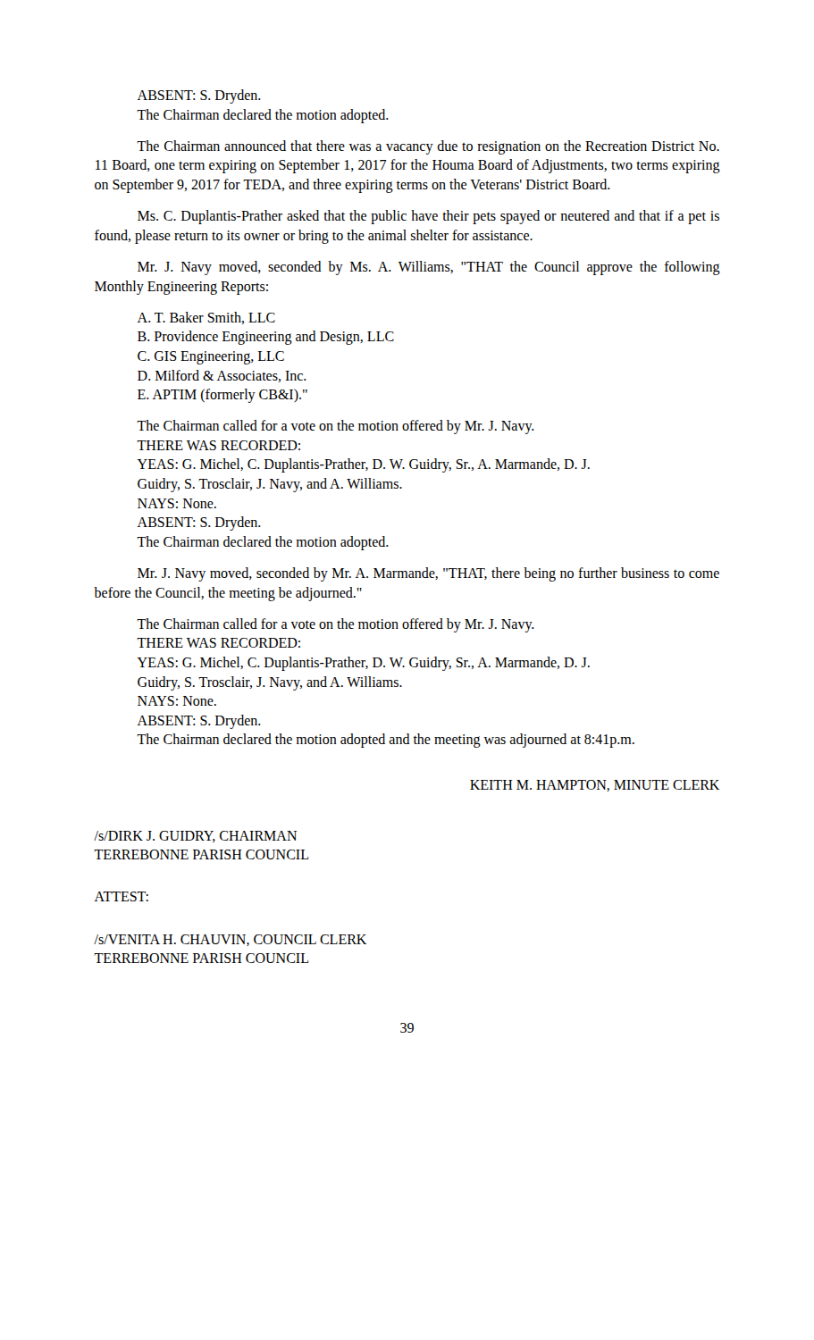ABSENT: S. Dryden.
The Chairman declared the motion adopted.
The Chairman announced that there was a vacancy due to resignation on the Recreation District No. 11 Board, one term expiring on September 1, 2017 for the Houma Board of Adjustments, two terms expiring on September 9, 2017 for TEDA, and three expiring terms on the Veterans' District Board.
Ms. C. Duplantis-Prather asked that the public have their pets spayed or neutered and that if a pet is found, please return to its owner or bring to the animal shelter for assistance.
Mr. J. Navy moved, seconded by Ms. A. Williams, "THAT the Council approve the following Monthly Engineering Reports:
A. T. Baker Smith, LLC
B. Providence Engineering and Design, LLC
C. GIS Engineering, LLC
D. Milford & Associates, Inc.
E. APTIM (formerly CB&I)."
The Chairman called for a vote on the motion offered by Mr. J. Navy.
THERE WAS RECORDED:
YEAS: G. Michel, C. Duplantis-Prather, D. W. Guidry, Sr., A. Marmande, D. J.
Guidry, S. Trosclair, J. Navy, and A. Williams.
NAYS: None.
ABSENT: S. Dryden.
The Chairman declared the motion adopted.
Mr. J. Navy moved, seconded by Mr. A. Marmande, "THAT, there being no further business to come before the Council, the meeting be adjourned."
The Chairman called for a vote on the motion offered by Mr. J. Navy.
THERE WAS RECORDED:
YEAS: G. Michel, C. Duplantis-Prather, D. W. Guidry, Sr., A. Marmande, D. J.
Guidry, S. Trosclair, J. Navy, and A. Williams.
NAYS: None.
ABSENT: S. Dryden.
The Chairman declared the motion adopted and the meeting was adjourned at 8:41p.m.
KEITH M. HAMPTON, MINUTE CLERK
/s/DIRK J. GUIDRY, CHAIRMAN
TERREBONNE PARISH COUNCIL
ATTEST:
/s/VENITA H. CHAUVIN, COUNCIL CLERK
TERREBONNE PARISH COUNCIL
39